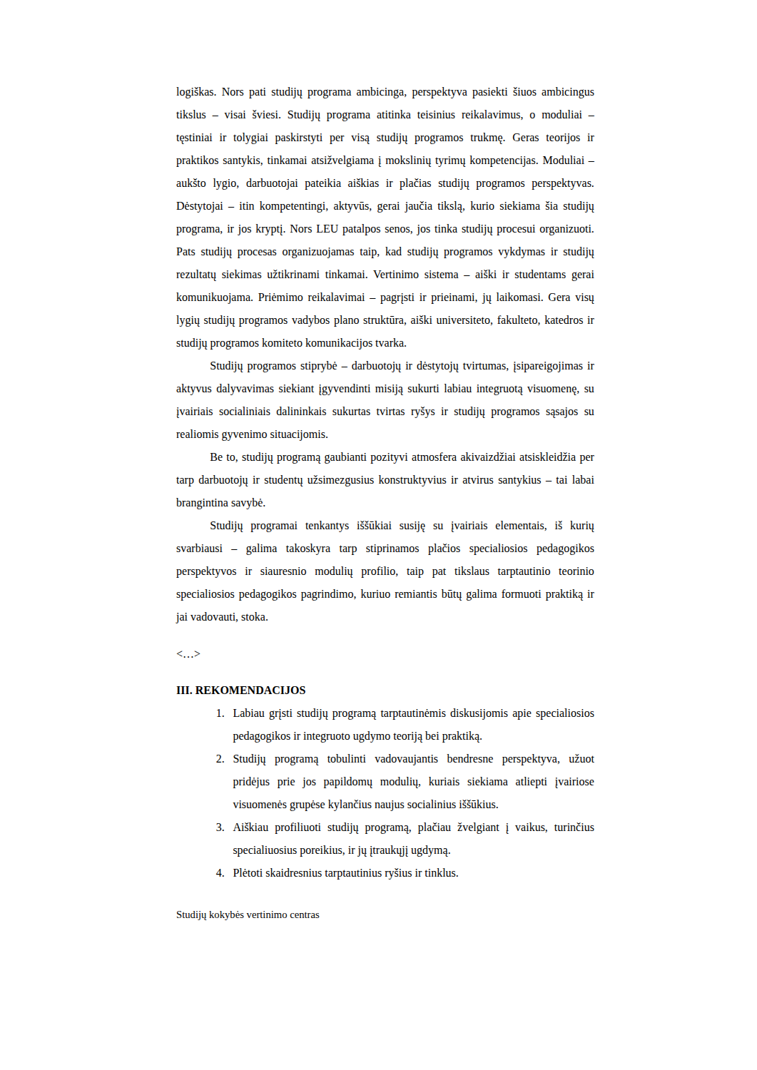logiškas. Nors pati studijų programa ambicinga, perspektyva pasiekti šiuos ambicingus tikslus – visai šviesi. Studijų programa atitinka teisinius reikalavimus, o moduliai – tęstiniai ir tolygiai paskirstyti per visą studijų programos trukmę. Geras teorijos ir praktikos santykis, tinkamai atsižvelgiama į mokslinių tyrimų kompetencijas. Moduliai – aukšto lygio, darbuotojai pateikia aiškias ir plačias studijų programos perspektyvas. Dėstytojai – itin kompetentingi, aktyvūs, gerai jaučia tikslą, kurio siekiama šia studijų programa, ir jos kryptį. Nors LEU patalpos senos, jos tinka studijų procesui organizuoti. Pats studijų procesas organizuojamas taip, kad studijų programos vykdymas ir studijų rezultatų siekimas užtikrinami tinkamai. Vertinimo sistema – aiški ir studentams gerai komunikuojama. Priėmimo reikalavimai – pagrįsti ir prieinami, jų laikomasi. Gera visų lygių studijų programos vadybos plano struktūra, aiški universiteto, fakulteto, katedros ir studijų programos komiteto komunikacijos tvarka.
Studijų programos stiprybė – darbuotojų ir dėstytojų tvirtumas, įsipareigojimas ir aktyvus dalyvavimas siekiant įgyvendinti misiją sukurti labiau integruotą visuomenę, su įvairiais socialiniais dalininkais sukurtas tvirtas ryšys ir studijų programos sąsajos su realiomis gyvenimo situacijomis.
Be to, studijų programą gaubianti pozityvi atmosfera akivaizdžiai atsiskleidžia per tarp darbuotojų ir studentų užsimezgusius konstruktyvius ir atvirus santykius – tai labai brangintina savybė.
Studijų programai tenkantys iššūkiai susiję su įvairiais elementais, iš kurių svarbiausi – galima takoskyra tarp stiprinamos plačios specialiosios pedagogikos perspektyvos ir siauresnio modulių profilio, taip pat tikslaus tarptautinio teorinio specialiosios pedagogikos pagrindimo, kuriuo remiantis būtų galima formuoti praktiką ir jai vadovauti, stoka.
<…>
III. REKOMENDACIJOS
Labiau grįsti studijų programą tarptautinėmis diskusijomis apie specialiosios pedagogikos ir integruoto ugdymo teoriją bei praktiką.
Studijų programą tobulinti vadovaujantis bendresne perspektyva, užuot pridėjus prie jos papildomų modulių, kuriais siekiama atliepti įvairiose visuomenės grupėse kylančius naujus socialinius iššūkius.
Aiškiau profiliuoti studijų programą, plačiau žvelgiant į vaikus, turinčius specialiuosius poreikius, ir jų įtraukųjį ugdymą.
Plėtoti skaidresnius tarptautinius ryšius ir tinklus.
Studijų kokybės vertinimo centras